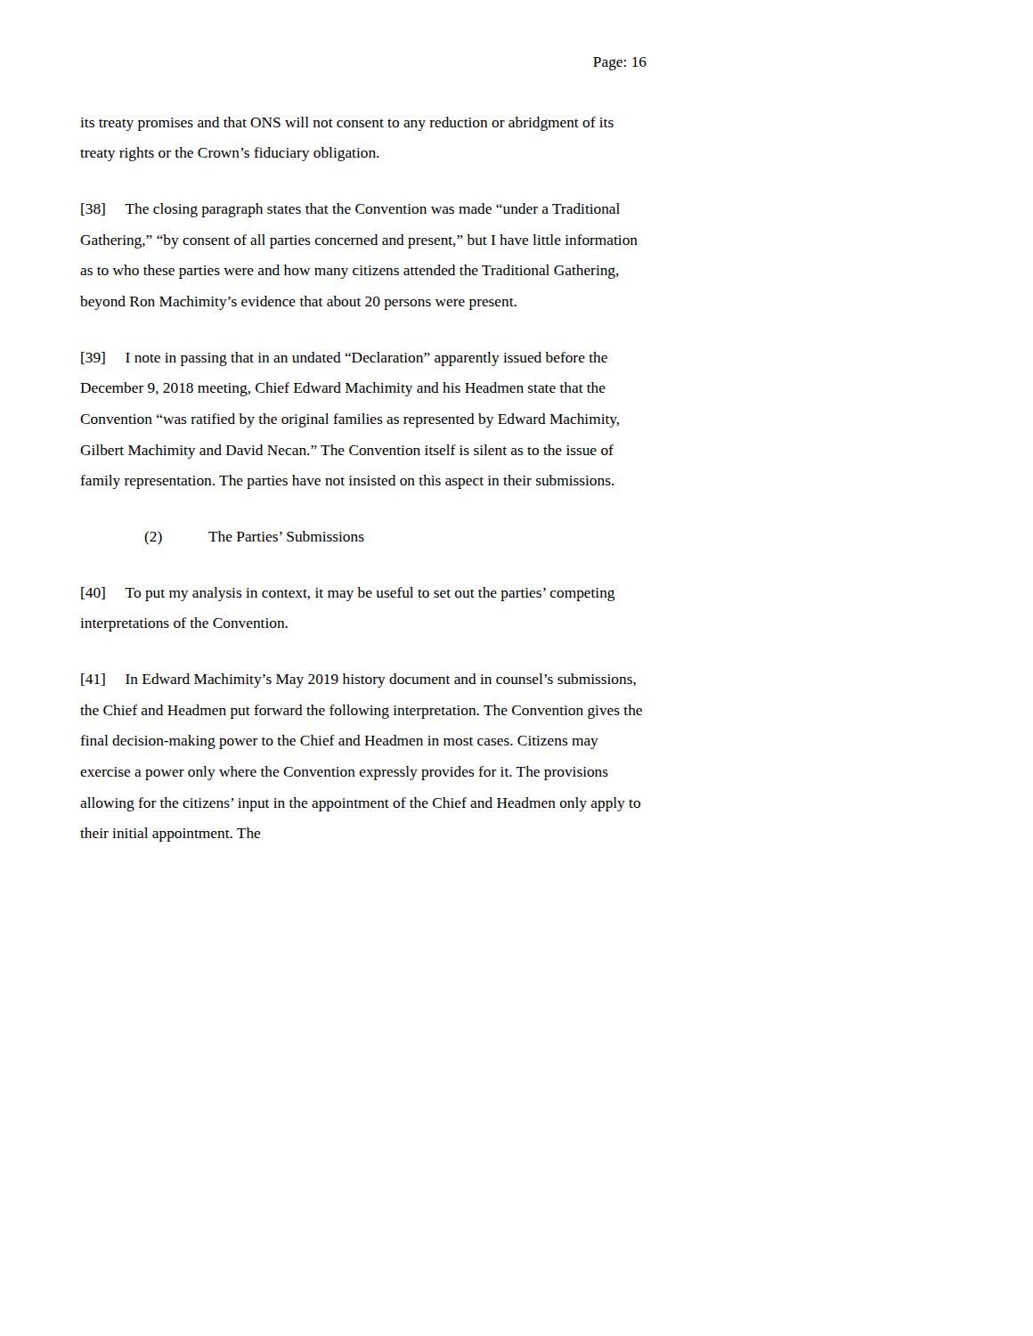Page: 16
its treaty promises and that ONS will not consent to any reduction or abridgment of its treaty rights or the Crown’s fiduciary obligation.
[38] The closing paragraph states that the Convention was made “under a Traditional Gathering,” “by consent of all parties concerned and present,” but I have little information as to who these parties were and how many citizens attended the Traditional Gathering, beyond Ron Machimity’s evidence that about 20 persons were present.
[39] I note in passing that in an undated “Declaration” apparently issued before the December 9, 2018 meeting, Chief Edward Machimity and his Headmen state that the Convention “was ratified by the original families as represented by Edward Machimity, Gilbert Machimity and David Necan.” The Convention itself is silent as to the issue of family representation. The parties have not insisted on this aspect in their submissions.
(2) The Parties’ Submissions
[40] To put my analysis in context, it may be useful to set out the parties’ competing interpretations of the Convention.
[41] In Edward Machimity’s May 2019 history document and in counsel’s submissions, the Chief and Headmen put forward the following interpretation. The Convention gives the final decision-making power to the Chief and Headmen in most cases. Citizens may exercise a power only where the Convention expressly provides for it. The provisions allowing for the citizens’ input in the appointment of the Chief and Headmen only apply to their initial appointment. The